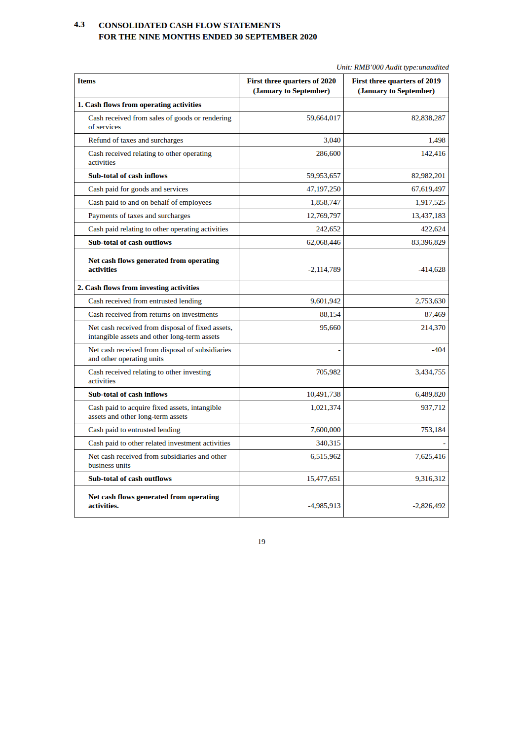4.3
CONSOLIDATED CASH FLOW STATEMENTS
FOR THE NINE MONTHS ENDED 30 SEPTEMBER 2020
Unit: RMB’000 Audit type:unaudited
| Items | First three quarters of 2020 (January to September) | First three quarters of 2019 (January to September) |
| --- | --- | --- |
| 1. Cash flows from operating activities | | |
| Cash received from sales of goods or rendering of services | 59,664,017 | 82,838,287 |
| Refund of taxes and surcharges | 3,040 | 1,498 |
| Cash received relating to other operating activities | 286,600 | 142,416 |
| Sub-total of cash inflows | 59,953,657 | 82,982,201 |
| Cash paid for goods and services | 47,197,250 | 67,619,497 |
| Cash paid to and on behalf of employees | 1,858,747 | 1,917,525 |
| Payments of taxes and surcharges | 12,769,797 | 13,437,183 |
| Cash paid relating to other operating activities | 242,652 | 422,624 |
| Sub-total of cash outflows | 62,068,446 | 83,396,829 |
| Net cash flows generated from operating activities | -2,114,789 | -414,628 |
| 2. Cash flows from investing activities | | |
| Cash received from entrusted lending | 9,601,942 | 2,753,630 |
| Cash received from returns on investments | 88,154 | 87,469 |
| Net cash received from disposal of fixed assets, intangible assets and other long-term assets | 95,660 | 214,370 |
| Net cash received from disposal of subsidiaries and other operating units | - | -404 |
| Cash received relating to other investing activities | 705,982 | 3,434,755 |
| Sub-total of cash inflows | 10,491,738 | 6,489,820 |
| Cash paid to acquire fixed assets, intangible assets and other long-term assets | 1,021,374 | 937,712 |
| Cash paid to entrusted lending | 7,600,000 | 753,184 |
| Cash paid to other related investment activities | 340,315 | - |
| Net cash received from subsidiaries and other business units | 6,515,962 | 7,625,416 |
| Sub-total of cash outflows | 15,477,651 | 9,316,312 |
| Net cash flows generated from operating activities. | -4,985,913 | -2,826,492 |
19